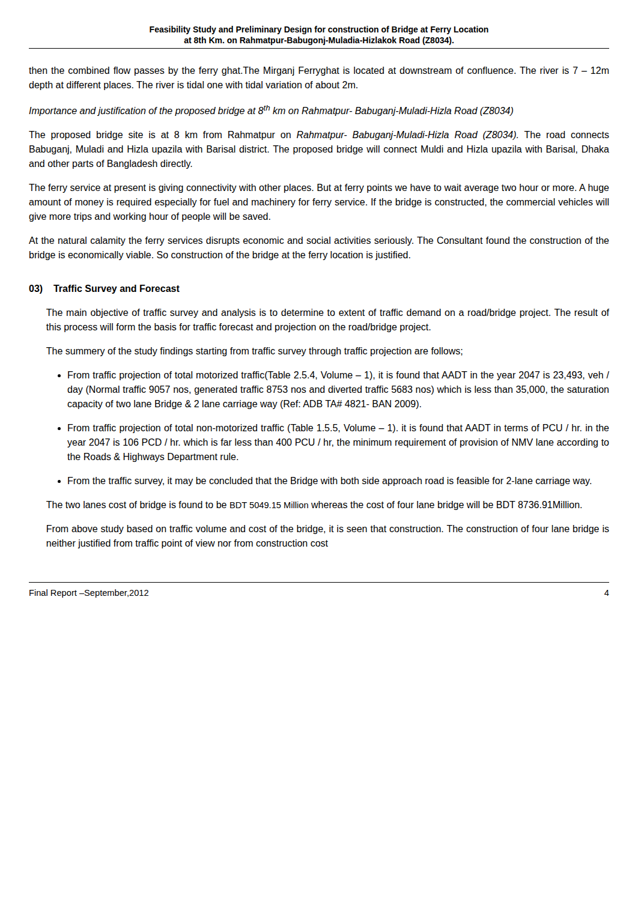Feasibility Study and Preliminary Design for construction of Bridge at Ferry Location at 8th Km. on Rahmatpur-Babugonj-Muladia-Hizlakok Road (Z8034).
then the combined flow passes by the ferry ghat.The Mirganj Ferryghat is located at downstream of confluence. The river is 7 – 12m depth at different places. The river is tidal one with tidal variation of about 2m.
Importance and justification of the proposed bridge at 8th km on Rahmatpur- Babuganj-Muladi-Hizla Road (Z8034)
The proposed bridge site is at 8 km from Rahmatpur on Rahmatpur- Babuganj-Muladi-Hizla Road (Z8034). The road connects Babuganj, Muladi and Hizla upazila with Barisal district. The proposed bridge will connect Muldi and Hizla upazila with Barisal, Dhaka and other parts of Bangladesh directly.
The ferry service at present is giving connectivity with other places. But at ferry points we have to wait average two hour or more. A huge amount of money is required especially for fuel and machinery for ferry service. If the bridge is constructed, the commercial vehicles will give more trips and working hour of people will be saved.
At the natural calamity the ferry services disrupts economic and social activities seriously. The Consultant found the construction of the bridge is economically viable. So construction of the bridge at the ferry location is justified.
03) Traffic Survey and Forecast
The main objective of traffic survey and analysis is to determine to extent of traffic demand on a road/bridge project. The result of this process will form the basis for traffic forecast and projection on the road/bridge project.
The summery of the study findings starting from traffic survey through traffic projection are follows;
From traffic projection of total motorized traffic(Table 2.5.4, Volume – 1), it is found that AADT in the year 2047 is 23,493, veh / day (Normal traffic 9057 nos, generated traffic 8753 nos and diverted traffic 5683 nos) which is less than 35,000, the saturation capacity of two lane Bridge & 2 lane carriage way (Ref: ADB TA# 4821- BAN 2009).
From traffic projection of total non-motorized traffic (Table 1.5.5, Volume – 1). it is found that AADT in terms of PCU / hr. in the year 2047 is 106 PCD / hr. which is far less than 400 PCU / hr, the minimum requirement of provision of NMV lane according to the Roads & Highways Department rule.
From the traffic survey, it may be concluded that the Bridge with both side approach road is feasible for 2-lane carriage way.
The two lanes cost of bridge is found to be BDT 5049.15 Million whereas the cost of four lane bridge will be BDT 8736.91Million.
From above study based on traffic volume and cost of the bridge, it is seen that construction. The construction of four lane bridge is neither justified from traffic point of view nor from construction cost
Final Report –September,2012 4